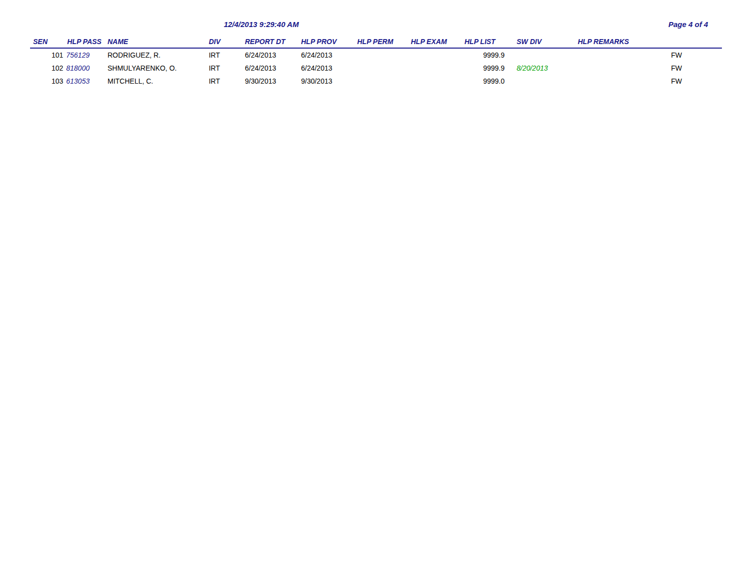12/4/2013 9:29:40 AM Page 4 of 4
| SEN | HLP PASS | NAME | DIV | REPORT DT | HLP PROV | HLP PERM | HLP EXAM | HLP LIST | SW DIV | HLP REMARKS | |
| --- | --- | --- | --- | --- | --- | --- | --- | --- | --- | --- | --- |
| 101 | 756129 | RODRIGUEZ, R. | IRT | 6/24/2013 | 6/24/2013 | | | 9999.9 | | | FW |
| 102 | 818000 | SHMULYARENKO, O. | IRT | 6/24/2013 | 6/24/2013 | | | 9999.9 | 8/20/2013 | | FW |
| 103 | 613053 | MITCHELL, C. | IRT | 9/30/2013 | 9/30/2013 | | | 9999.0 | | | FW |